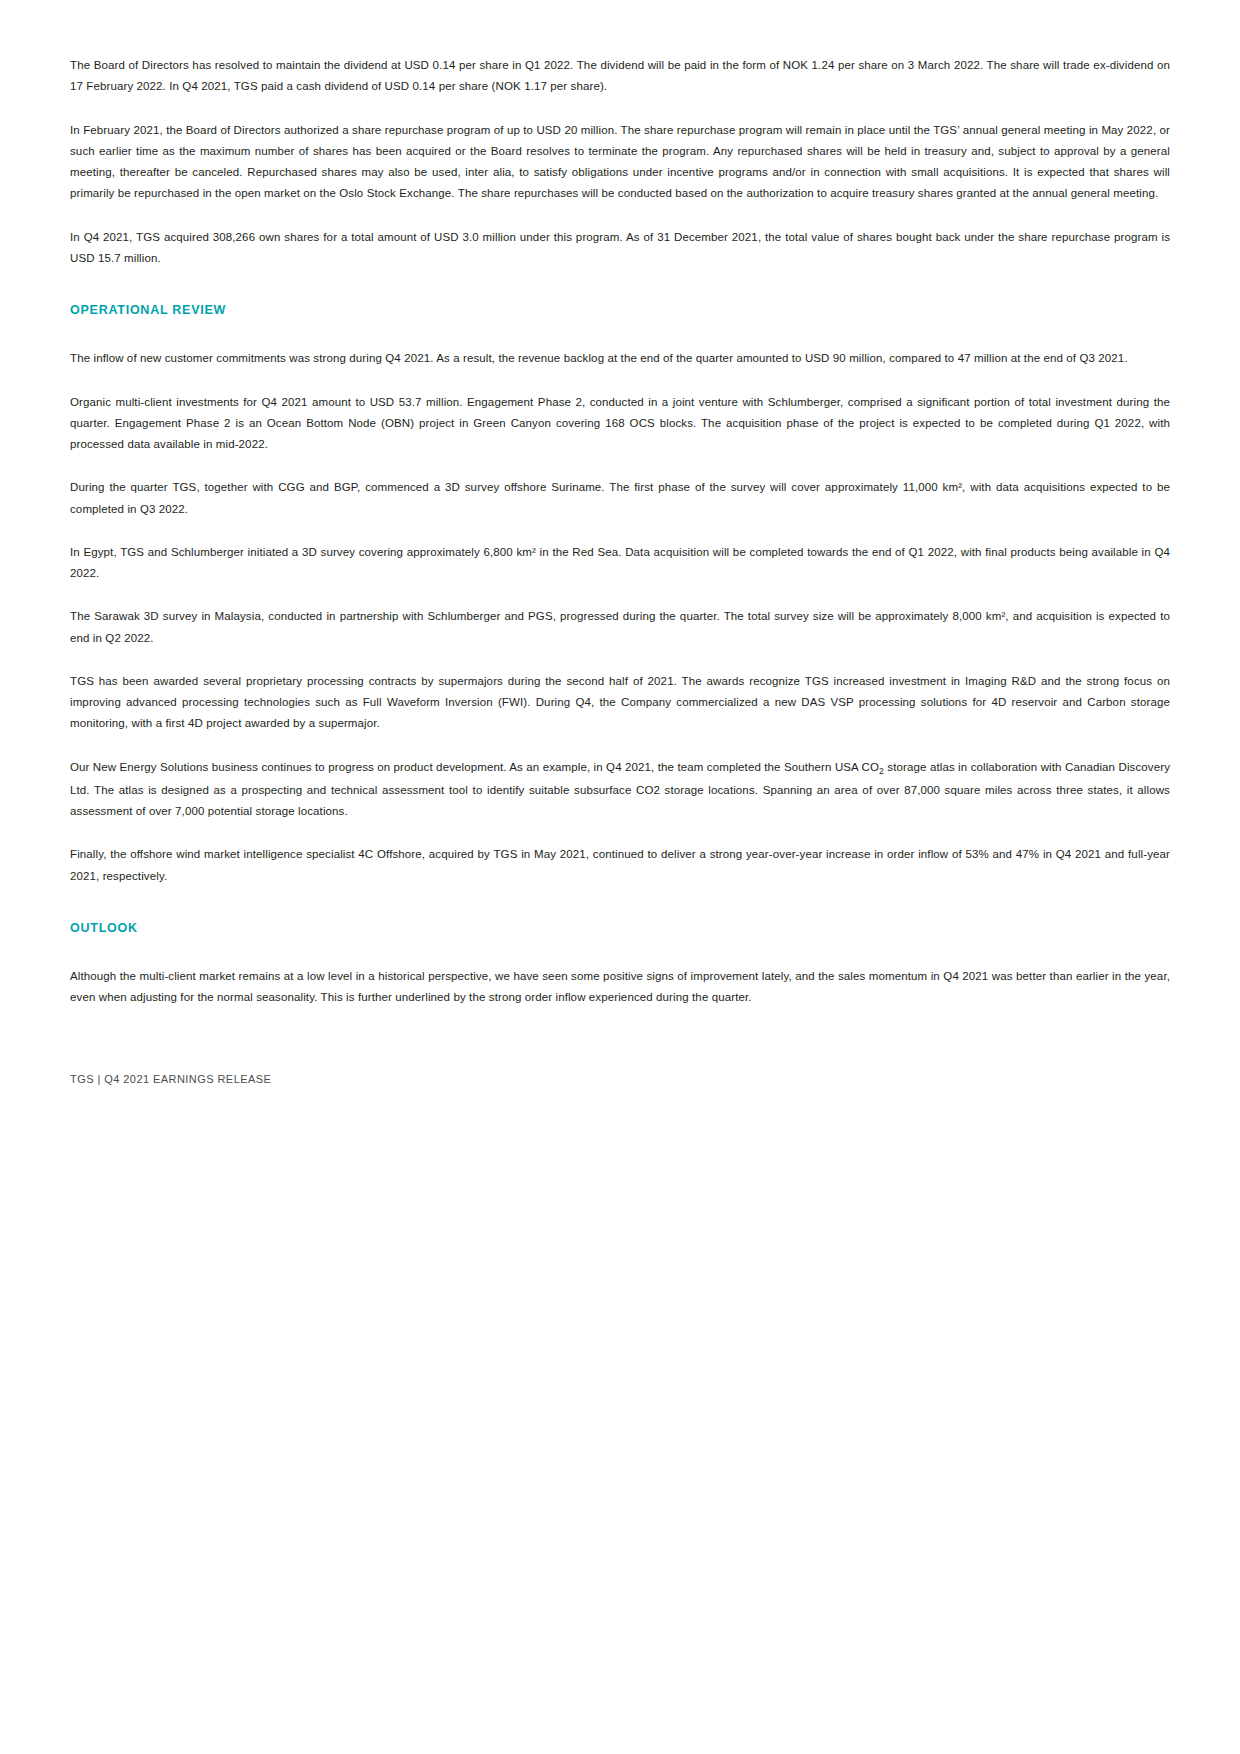The Board of Directors has resolved to maintain the dividend at USD 0.14 per share in Q1 2022. The dividend will be paid in the form of NOK 1.24 per share on 3 March 2022. The share will trade ex-dividend on 17 February 2022. In Q4 2021, TGS paid a cash dividend of USD 0.14 per share (NOK 1.17 per share).
In February 2021, the Board of Directors authorized a share repurchase program of up to USD 20 million. The share repurchase program will remain in place until the TGS’ annual general meeting in May 2022, or such earlier time as the maximum number of shares has been acquired or the Board resolves to terminate the program. Any repurchased shares will be held in treasury and, subject to approval by a general meeting, thereafter be canceled. Repurchased shares may also be used, inter alia, to satisfy obligations under incentive programs and/or in connection with small acquisitions. It is expected that shares will primarily be repurchased in the open market on the Oslo Stock Exchange. The share repurchases will be conducted based on the authorization to acquire treasury shares granted at the annual general meeting.
In Q4 2021, TGS acquired 308,266 own shares for a total amount of USD 3.0 million under this program. As of 31 December 2021, the total value of shares bought back under the share repurchase program is USD 15.7 million.
OPERATIONAL REVIEW
The inflow of new customer commitments was strong during Q4 2021. As a result, the revenue backlog at the end of the quarter amounted to USD 90 million, compared to 47 million at the end of Q3 2021.
Organic multi-client investments for Q4 2021 amount to USD 53.7 million. Engagement Phase 2, conducted in a joint venture with Schlumberger, comprised a significant portion of total investment during the quarter. Engagement Phase 2 is an Ocean Bottom Node (OBN) project in Green Canyon covering 168 OCS blocks. The acquisition phase of the project is expected to be completed during Q1 2022, with processed data available in mid-2022.
During the quarter TGS, together with CGG and BGP, commenced a 3D survey offshore Suriname. The first phase of the survey will cover approximately 11,000 km², with data acquisitions expected to be completed in Q3 2022.
In Egypt, TGS and Schlumberger initiated a 3D survey covering approximately 6,800 km² in the Red Sea. Data acquisition will be completed towards the end of Q1 2022, with final products being available in Q4 2022.
The Sarawak 3D survey in Malaysia, conducted in partnership with Schlumberger and PGS, progressed during the quarter. The total survey size will be approximately 8,000 km², and acquisition is expected to end in Q2 2022.
TGS has been awarded several proprietary processing contracts by supermajors during the second half of 2021. The awards recognize TGS increased investment in Imaging R&D and the strong focus on improving advanced processing technologies such as Full Waveform Inversion (FWI). During Q4, the Company commercialized a new DAS VSP processing solutions for 4D reservoir and Carbon storage monitoring, with a first 4D project awarded by a supermajor.
Our New Energy Solutions business continues to progress on product development. As an example, in Q4 2021, the team completed the Southern USA CO2 storage atlas in collaboration with Canadian Discovery Ltd. The atlas is designed as a prospecting and technical assessment tool to identify suitable subsurface CO2 storage locations. Spanning an area of over 87,000 square miles across three states, it allows assessment of over 7,000 potential storage locations.
Finally, the offshore wind market intelligence specialist 4C Offshore, acquired by TGS in May 2021, continued to deliver a strong year-over-year increase in order inflow of 53% and 47% in Q4 2021 and full-year 2021, respectively.
OUTLOOK
Although the multi-client market remains at a low level in a historical perspective, we have seen some positive signs of improvement lately, and the sales momentum in Q4 2021 was better than earlier in the year, even when adjusting for the normal seasonality. This is further underlined by the strong order inflow experienced during the quarter.
TGS | Q4 2021 EARNINGS RELEASE